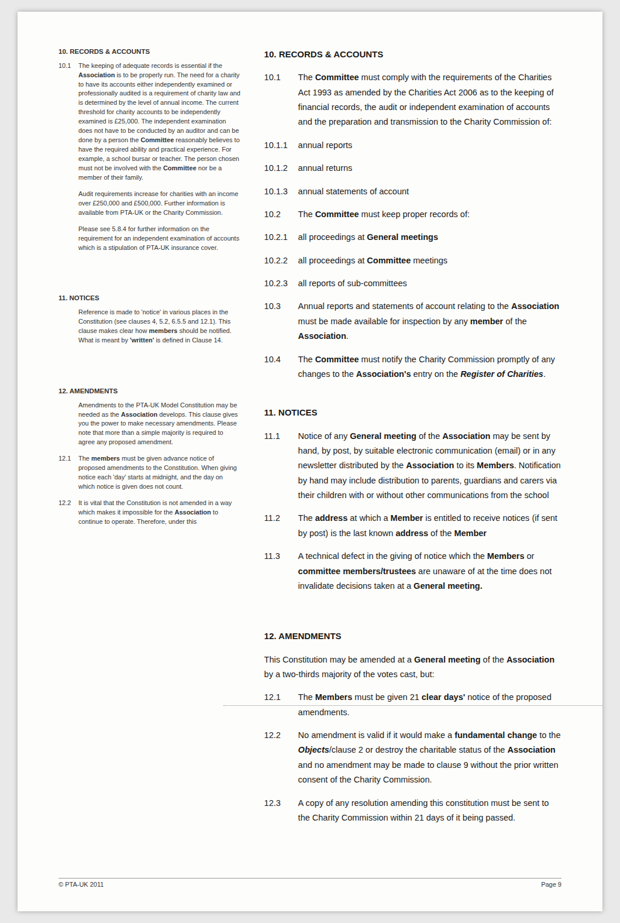10. Records & Accounts
10.1
The keeping of adequate records is essential if the Association is to be properly run. The need for a charity to have its accounts either independently examined or professionally audited is a requirement of charity law and is determined by the level of annual income. The current threshold for charity accounts to be independently examined is £25,000. The independent examination does not have to be conducted by an auditor and can be done by a person the Committee reasonably believes to have the required ability and practical experience. For example, a school bursar or teacher. The person chosen must not be involved with the Committee nor be a member of their family.
Audit requirements increase for charities with an income over £250,000 and £500,000. Further information is available from PTA-UK or the Charity Commission.
Please see 5.8.4 for further information on the requirement for an independent examination of accounts which is a stipulation of PTA-UK insurance cover.
11. Notices
Reference is made to 'notice' in various places in the Constitution (see clauses 4, 5.2, 6.5.5 and 12.1). This clause makes clear how members should be notified. What is meant by 'written' is defined in Clause 14.
12. Amendments
Amendments to the PTA-UK Model Constitution may be needed as the Association develops. This clause gives you the power to make necessary amendments. Please note that more than a simple majority is required to agree any proposed amendment.
12.1
The members must be given advance notice of proposed amendments to the Constitution. When giving notice each 'day' starts at midnight, and the day on which notice is given does not count.
12.2
It is vital that the Constitution is not amended in a way which makes it impossible for the Association to continue to operate. Therefore, under this
10. Records & Accounts
10.1
The Committee must comply with the requirements of the Charities Act 1993 as amended by the Charities Act 2006 as to the keeping of financial records, the audit or independent examination of accounts and the preparation and transmission to the Charity Commission of:
10.1.1
annual reports
10.1.2
annual returns
10.1.3
annual statements of account
10.2
The Committee must keep proper records of:
10.2.1
all proceedings at General meetings
10.2.2
all proceedings at Committee meetings
10.2.3
all reports of sub-committees
10.3
Annual reports and statements of account relating to the Association must be made available for inspection by any member of the Association.
10.4
The Committee must notify the Charity Commission promptly of any changes to the Association's entry on the Register of Charities.
11. Notices
11.1
Notice of any General meeting of the Association may be sent by hand, by post, by suitable electronic communication (email) or in any newsletter distributed by the Association to its Members. Notification by hand may include distribution to parents, guardians and carers via their children with or without other communications from the school
11.2
The address at which a Member is entitled to receive notices (if sent by post) is the last known address of the Member
11.3
A technical defect in the giving of notice which the Members or committee members/trustees are unaware of at the time does not invalidate decisions taken at a General meeting.
12. Amendments
This Constitution may be amended at a General meeting of the Association by a two-thirds majority of the votes cast, but:
12.1
The Members must be given 21 clear days' notice of the proposed amendments.
12.2
No amendment is valid if it would make a fundamental change to the Objects/clause 2 or destroy the charitable status of the Association and no amendment may be made to clause 9 without the prior written consent of the Charity Commission.
12.3
A copy of any resolution amending this constitution must be sent to the Charity Commission within 21 days of it being passed.
© PTA-UK 2011
Page 9